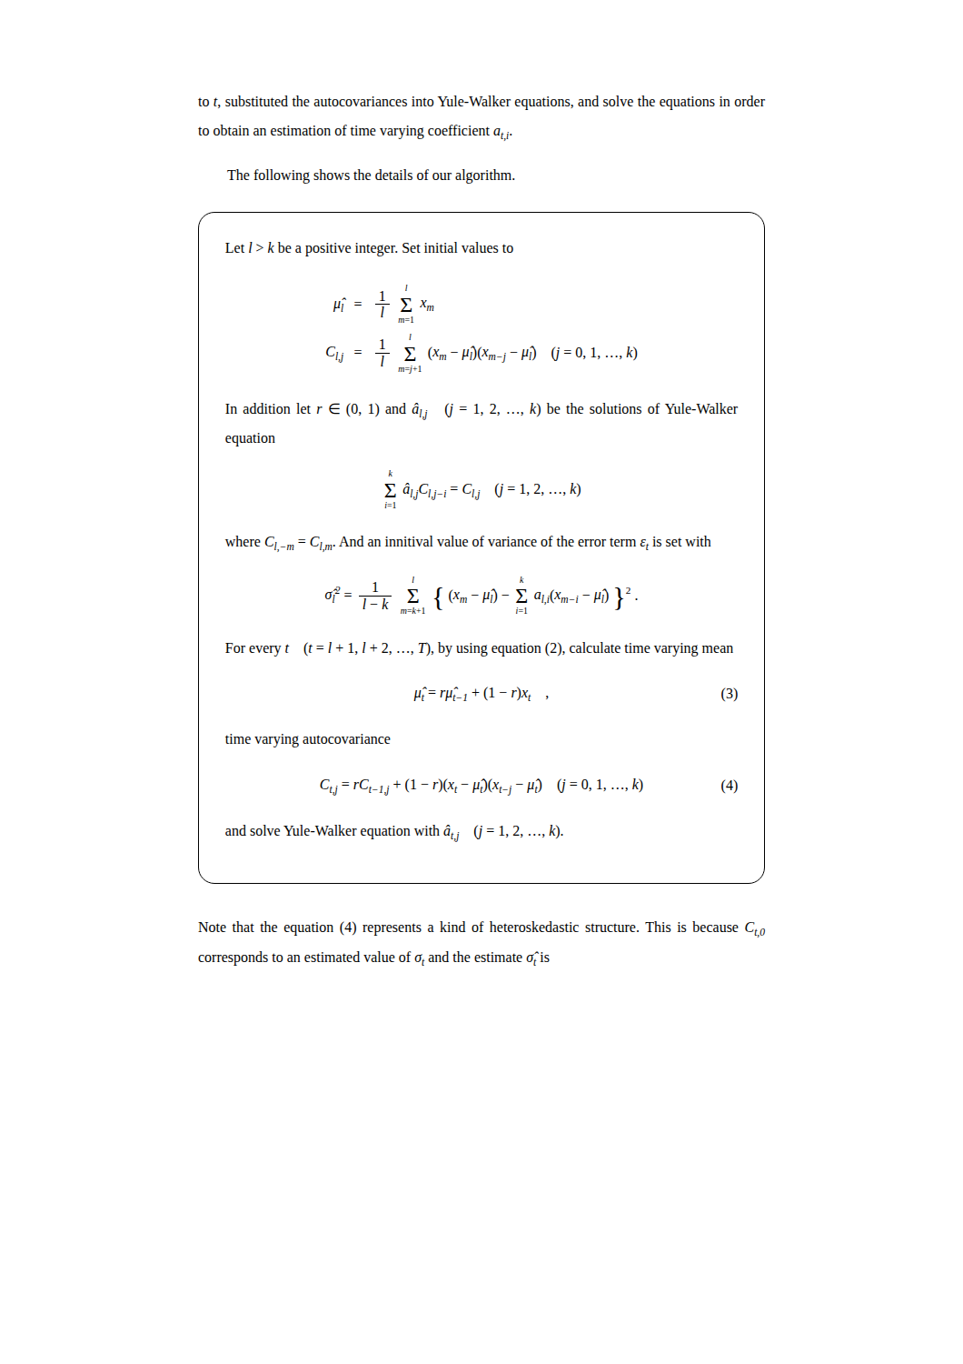to t, substituted the autocovariances into Yule-Walker equations, and solve the equations in order to obtain an estimation of time varying coefficient at,i.
The following shows the details of our algorithm.
Let l > k be a positive integer. Set initial values to
| μ̂ l | = | 1 l l Σ m =1 x m |
| C l,j | = | 1 l l Σ m = j +1 ( x m − μ̂ l )( x m−j − μ̂ l ) ( j = 0, 1, …, k ) |
In addition let r ∈ (0, 1) and âl,j (j = 1, 2, …, k) be the solutions of Yule-Walker equation
kΣi=1 âl,jCl,j−i = Cl,j (j = 1, 2, …, k)
where Cl,−m = Cl,m. And an innitival value of variance of the error term εt is set with
σ̂l2 = 1 l − k lΣm=k+1 { (xm − μ̂l) − kΣi=1 al,i(xm−i − μ̂l) }2 .
For every t (t = l + 1, l + 2, …, T), by using equation (2), calculate time varying mean
μ̂t = rμ̂t−1 + (1 − r)xt , (3)
time varying autocovariance
Ct,j = rCt−1,j + (1 − r)(xt − μ̂t)(xt−j − μ̂t) (j = 0, 1, …, k) (4)
and solve Yule-Walker equation with ât,j (j = 1, 2, …, k).
Note that the equation (4) represents a kind of heteroskedastic structure. This is because Ct,0 corresponds to an estimated value of σt and the estimate σ̂t is